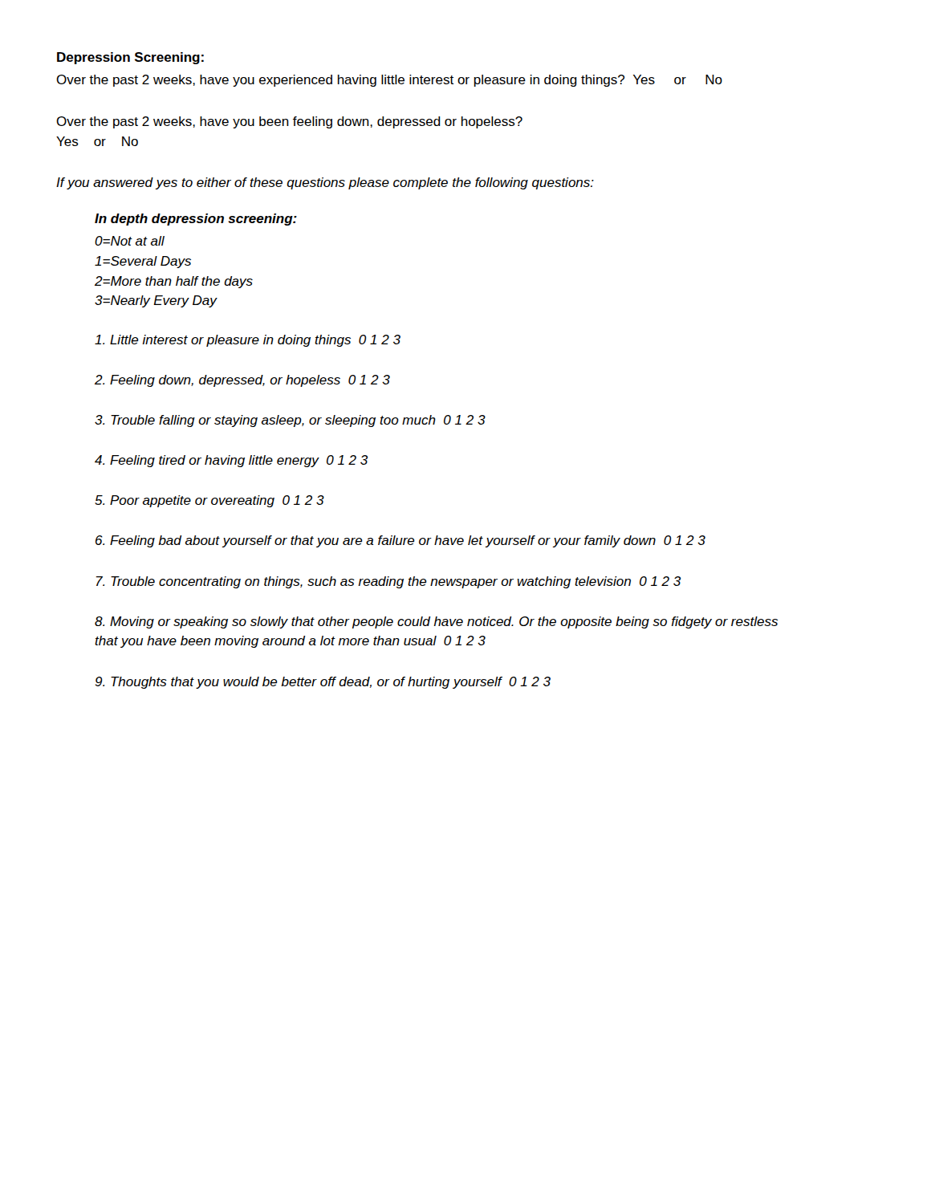Depression Screening:
Over the past 2 weeks, have you experienced having little interest or pleasure in doing things? Yes or No
Over the past 2 weeks, have you been feeling down, depressed or hopeless?
Yes or No
If you answered yes to either of these questions please complete the following questions:
In depth depression screening:
0=Not at all 1=Several Days 2=More than half the days 3=Nearly Every Day
1. Little interest or pleasure in doing things 0 1 2 3
2. Feeling down, depressed, or hopeless 0 1 2 3
3. Trouble falling or staying asleep, or sleeping too much 0 1 2 3
4. Feeling tired or having little energy 0 1 2 3
5. Poor appetite or overeating 0 1 2 3
6. Feeling bad about yourself or that you are a failure or have let yourself or your family down 0 1 2 3
7. Trouble concentrating on things, such as reading the newspaper or watching television 0 1 2 3
8. Moving or speaking so slowly that other people could have noticed. Or the opposite being so fidgety or restless that you have been moving around a lot more than usual 0 1 2 3
9. Thoughts that you would be better off dead, or of hurting yourself 0 1 2 3